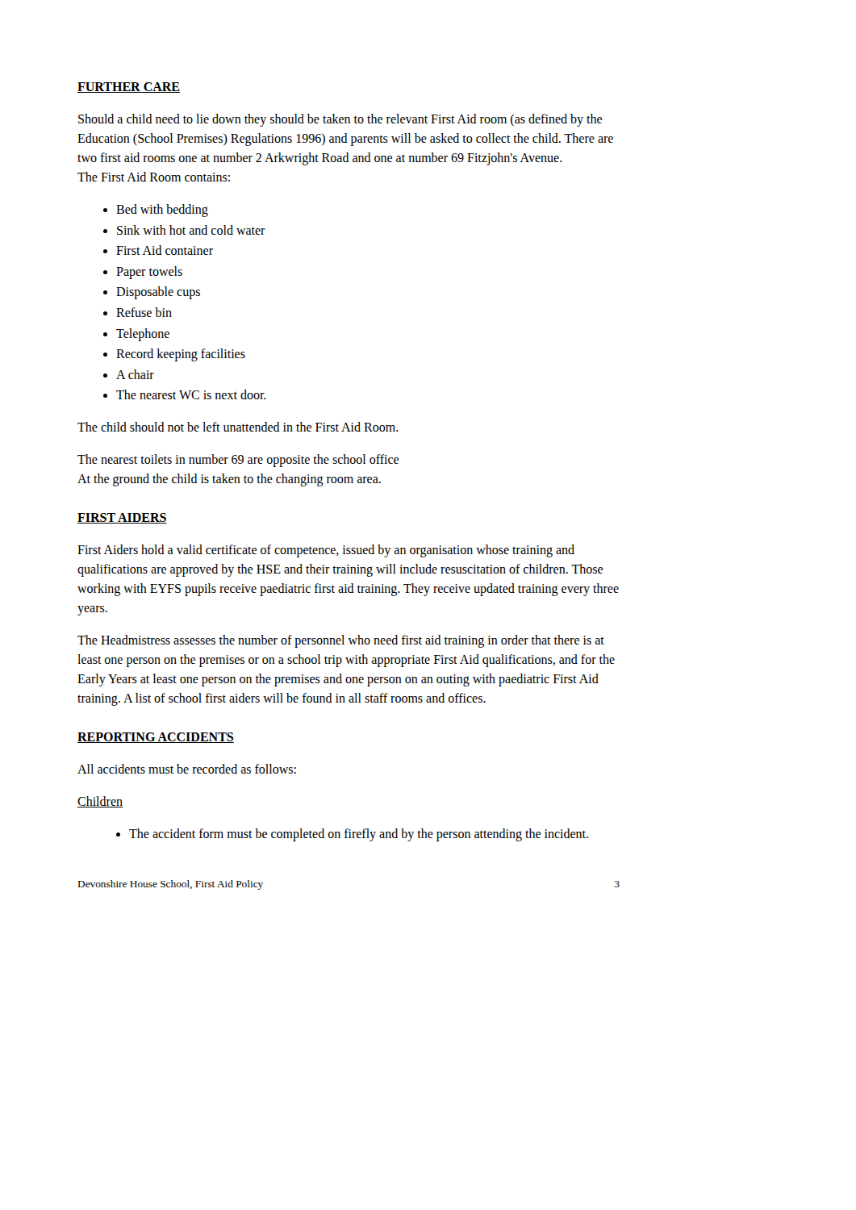FURTHER CARE
Should a child need to lie down they should be taken to the relevant First Aid room (as defined by the Education (School Premises) Regulations 1996) and parents will be asked to collect the child. There are two first aid rooms one at number 2 Arkwright Road and one at number 69 Fitzjohn's Avenue.
The First Aid Room contains:
Bed with bedding
Sink with hot and cold water
First Aid container
Paper towels
Disposable cups
Refuse bin
Telephone
Record keeping facilities
A chair
The nearest WC is next door.
The child should not be left unattended in the First Aid Room.
The nearest toilets in number 69 are opposite the school office
At the ground the child is taken to the changing room area.
FIRST AIDERS
First Aiders hold a valid certificate of competence, issued by an organisation whose training and qualifications are approved by the HSE and their training will include resuscitation of children. Those working with EYFS pupils receive paediatric first aid training. They receive updated training every three years.
The Headmistress assesses the number of personnel who need first aid training in order that there is at least one person on the premises or on a school trip with appropriate First Aid qualifications, and for the Early Years at least one person on the premises and one person on an outing with paediatric First Aid training. A list of school first aiders will be found in all staff rooms and offices.
REPORTING ACCIDENTS
All accidents must be recorded as follows:
Children
The accident form must be completed on firefly and by the person attending the incident.
Devonshire House School, First Aid Policy 3